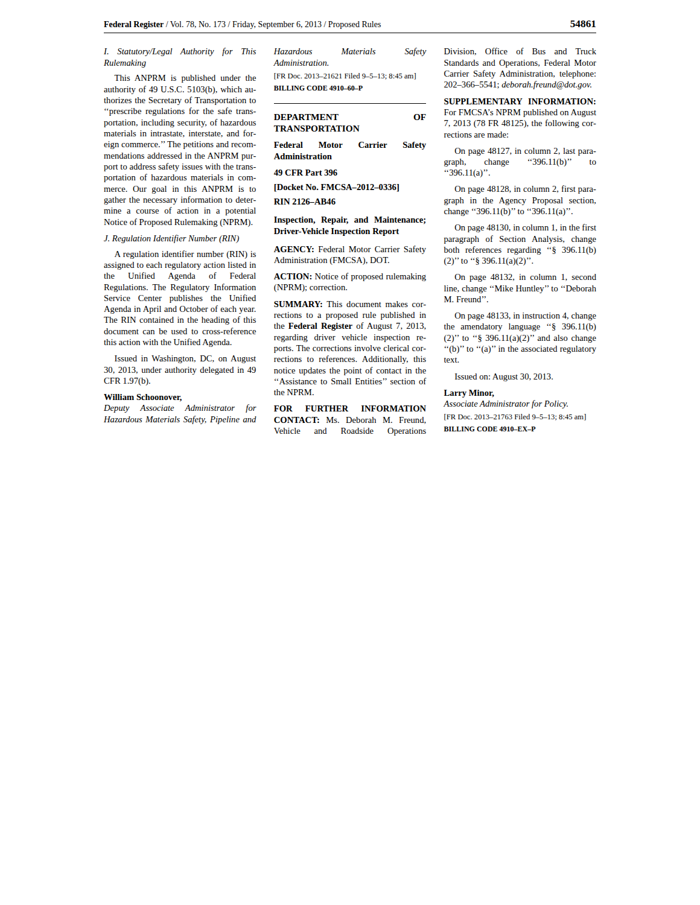Federal Register / Vol. 78, No. 173 / Friday, September 6, 2013 / Proposed Rules
54861
I. Statutory/Legal Authority for This Rulemaking
This ANPRM is published under the authority of 49 U.S.C. 5103(b), which authorizes the Secretary of Transportation to ‘‘prescribe regulations for the safe transportation, including security, of hazardous materials in intrastate, interstate, and foreign commerce.’’ The petitions and recommendations addressed in the ANPRM purport to address safety issues with the transportation of hazardous materials in commerce. Our goal in this ANPRM is to gather the necessary information to determine a course of action in a potential Notice of Proposed Rulemaking (NPRM).
J. Regulation Identifier Number (RIN)
A regulation identifier number (RIN) is assigned to each regulatory action listed in the Unified Agenda of Federal Regulations. The Regulatory Information Service Center publishes the Unified Agenda in April and October of each year. The RIN contained in the heading of this document can be used to cross-reference this action with the Unified Agenda.
Issued in Washington, DC, on August 30, 2013, under authority delegated in 49 CFR 1.97(b).
William Schoonover,
Deputy Associate Administrator for Hazardous Materials Safety, Pipeline and Hazardous Materials Safety Administration.
[FR Doc. 2013–21621 Filed 9–5–13; 8:45 am]
BILLING CODE 4910–60–P
DEPARTMENT OF TRANSPORTATION
Federal Motor Carrier Safety Administration
49 CFR Part 396
[Docket No. FMCSA–2012–0336]
RIN 2126–AB46
Inspection, Repair, and Maintenance; Driver-Vehicle Inspection Report
AGENCY: Federal Motor Carrier Safety Administration (FMCSA), DOT.
ACTION: Notice of proposed rulemaking (NPRM); correction.
SUMMARY: This document makes corrections to a proposed rule published in the Federal Register of August 7, 2013, regarding driver vehicle inspection reports. The corrections involve clerical corrections to references. Additionally, this notice updates the point of contact in the ‘‘Assistance to Small Entities’’ section of the NPRM.
FOR FURTHER INFORMATION CONTACT: Ms. Deborah M. Freund, Vehicle and Roadside Operations Division, Office of Bus and Truck Standards and Operations, Federal Motor Carrier Safety Administration, telephone: 202–366–5541; deborah.freund@dot.gov.
SUPPLEMENTARY INFORMATION: For FMCSA’s NPRM published on August 7, 2013 (78 FR 48125), the following corrections are made:
On page 48127, in column 2, last paragraph, change ‘‘396.11(b)’’ to ‘‘396.11(a)’’.
On page 48128, in column 2, first paragraph in the Agency Proposal section, change ‘‘396.11(b)’’ to ‘‘396.11(a)’’.
On page 48130, in column 1, in the first paragraph of Section Analysis, change both references regarding ‘‘§ 396.11(b)(2)’’ to ‘‘§ 396.11(a)(2)’’.
On page 48132, in column 1, second line, change ‘‘Mike Huntley’’ to ‘‘Deborah M. Freund’’.
On page 48133, in instruction 4, change the amendatory language ‘‘§ 396.11(b)(2)’’ to ‘‘§ 396.11(a)(2)’’ and also change ‘‘(b)’’ to ‘‘(a)’’ in the associated regulatory text.
Issued on: August 30, 2013.
Larry Minor,
Associate Administrator for Policy.
[FR Doc. 2013–21763 Filed 9–5–13; 8:45 am]
BILLING CODE 4910–EX–P